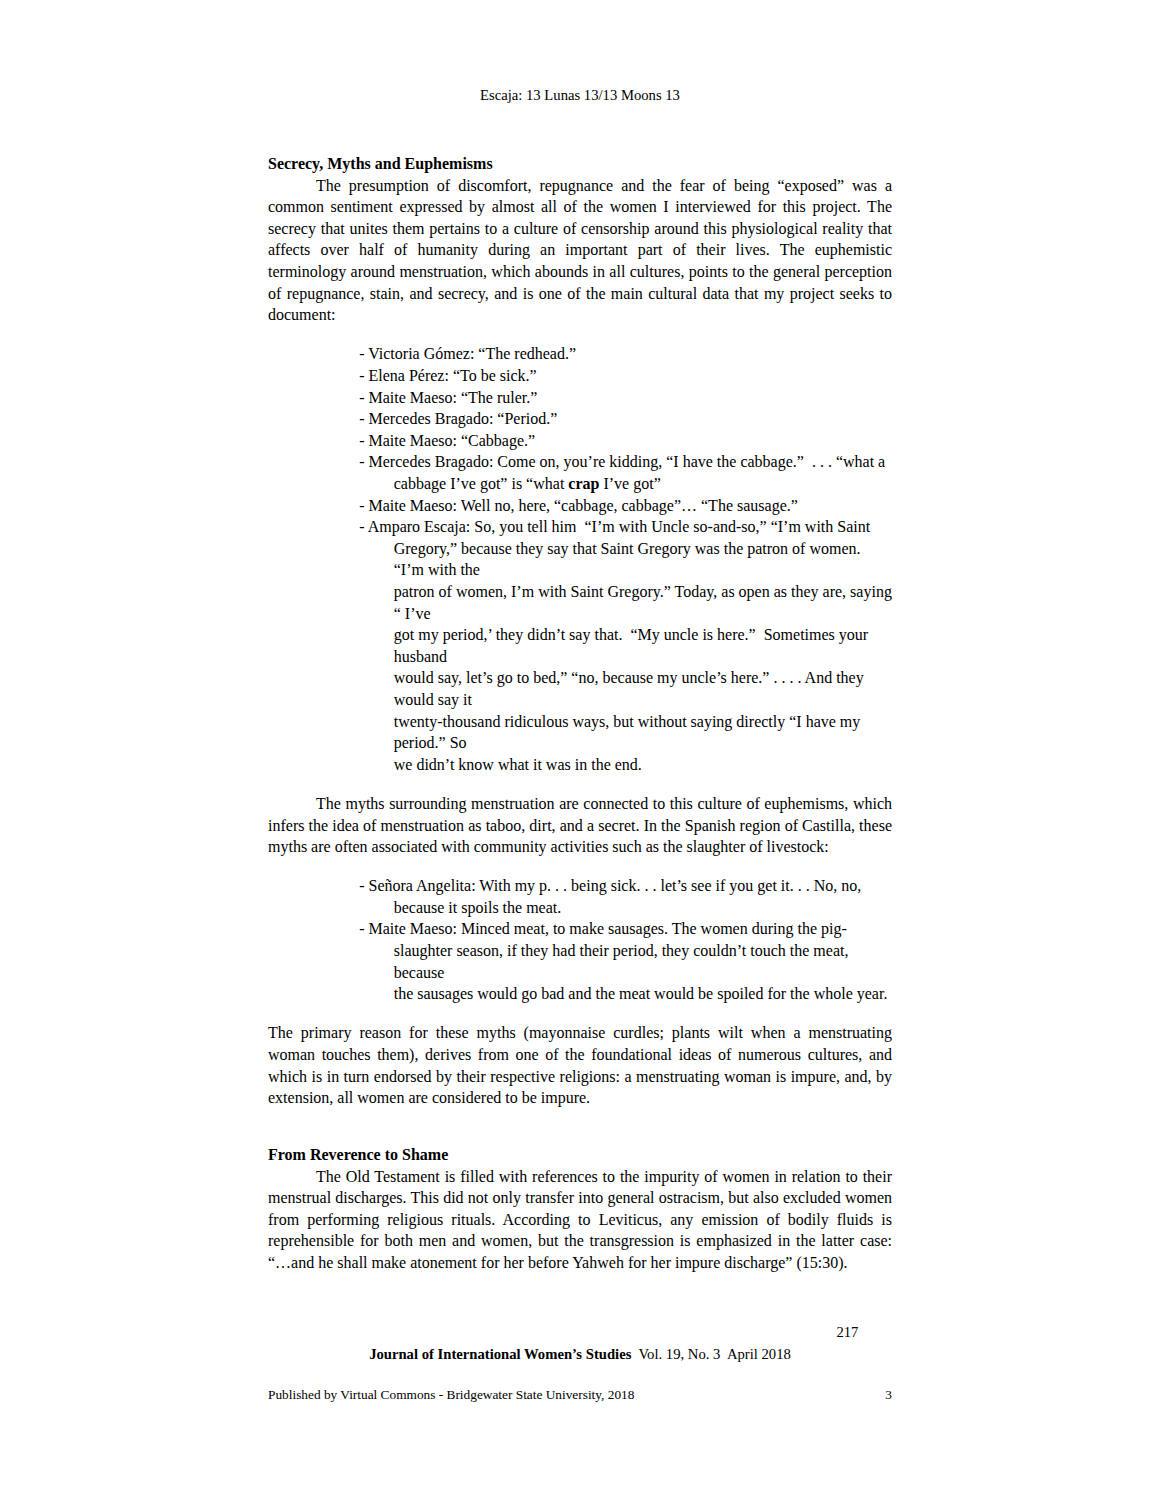Escaja: 13 Lunas 13/13 Moons 13
Secrecy, Myths and Euphemisms
The presumption of discomfort, repugnance and the fear of being “exposed” was a common sentiment expressed by almost all of the women I interviewed for this project. The secrecy that unites them pertains to a culture of censorship around this physiological reality that affects over half of humanity during an important part of their lives. The euphemistic terminology around menstruation, which abounds in all cultures, points to the general perception of repugnance, stain, and secrecy, and is one of the main cultural data that my project seeks to document:
- Victoria Gómez: “The redhead.”
- Elena Pérez: “To be sick.”
- Maite Maeso: “The ruler.”
- Mercedes Bragado: “Period.”
- Maite Maeso: “Cabbage.”
- Mercedes Bragado: Come on, you’re kidding, “I have the cabbage.” . . . “what a
cabbage I’ve got” is “what crap I’ve got”
- Maite Maeso: Well no, here, “cabbage, cabbage”… “The sausage.”
- Amparo Escaja: So, you tell him “I’m with Uncle so-and-so,” “I’m with Saint
Gregory,” because they say that Saint Gregory was the patron of women. “I’m with the
patron of women, I’m with Saint Gregory.” Today, as open as they are, saying “ I’ve
got my period,’ they didn’t say that. “My uncle is here.” Sometimes your husband
would say, let’s go to bed,” “no, because my uncle’s here.” . . . . And they would say it
twenty-thousand ridiculous ways, but without saying directly “I have my period.” So
we didn’t know what it was in the end.
The myths surrounding menstruation are connected to this culture of euphemisms, which infers the idea of menstruation as taboo, dirt, and a secret. In the Spanish region of Castilla, these myths are often associated with community activities such as the slaughter of livestock:
- Señora Angelita: With my p. . . being sick. . . let’s see if you get it. . . No, no,
because it spoils the meat.
- Maite Maeso: Minced meat, to make sausages. The women during the pig-
slaughter season, if they had their period, they couldn’t touch the meat, because
the sausages would go bad and the meat would be spoiled for the whole year.
The primary reason for these myths (mayonnaise curdles; plants wilt when a menstruating woman touches them), derives from one of the foundational ideas of numerous cultures, and which is in turn endorsed by their respective religions: a menstruating woman is impure, and, by extension, all women are considered to be impure.
From Reverence to Shame
The Old Testament is filled with references to the impurity of women in relation to their menstrual discharges. This did not only transfer into general ostracism, but also excluded women from performing religious rituals. According to Leviticus, any emission of bodily fluids is reprehensible for both men and women, but the transgression is emphasized in the latter case: “…and he shall make atonement for her before Yahweh for her impure discharge” (15:30).
217
Journal of International Women’s Studies Vol. 19, No. 3 April 2018
Published by Virtual Commons - Bridgewater State University, 2018
3